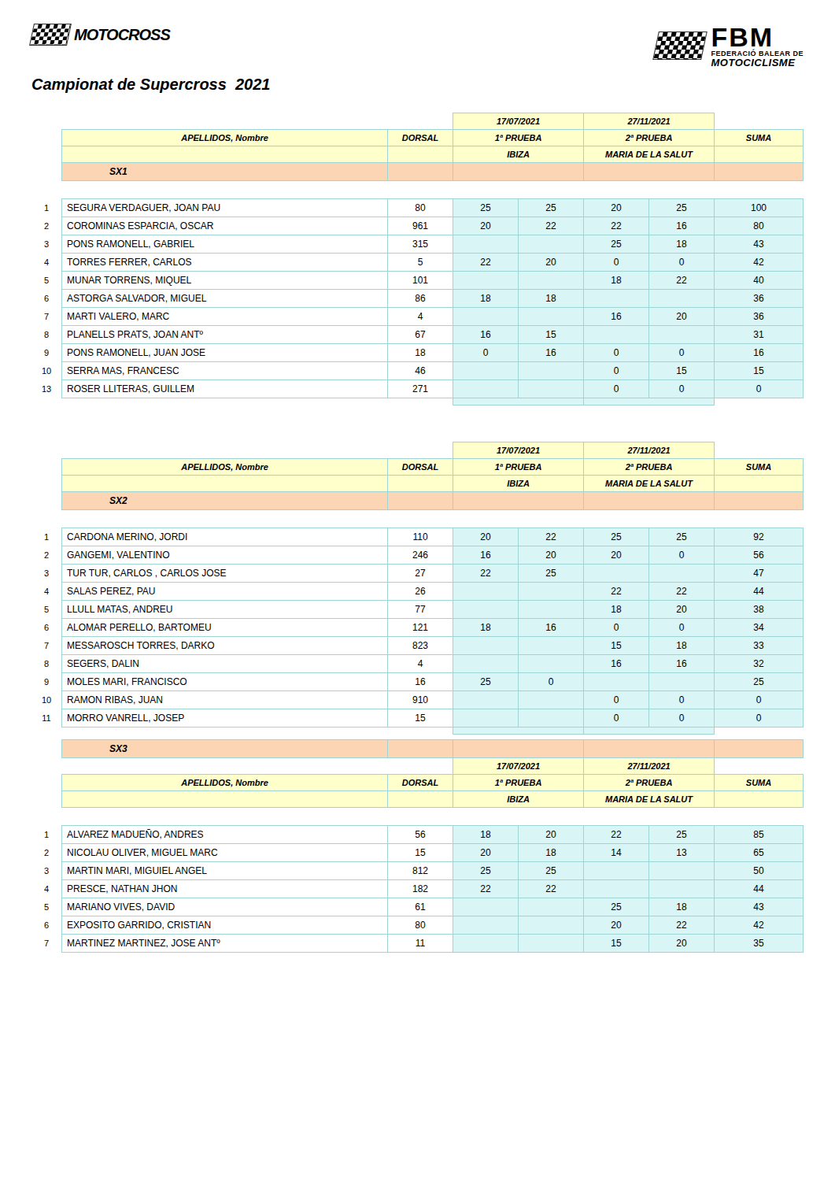MOTOCROSS
FBM
FEDERACIÓ BALEAR DE
MOTOCICLISME
Campionat de Supercross 2021
| | | | 17/07/2021 | 27/11/2021 | |
| | APELLIDOS, Nombre | DORSAL | 1ª PRUEBA | 2ª PRUEBA | SUMA |
| | | | IBIZA | MARIA DE LA SALUT | |
| | SX1 | | | | |
| 1 | SEGURA VERDAGUER, JOAN PAU | 80 | 25 | 25 | 20 | 25 | 100 |
| 2 | COROMINAS ESPARCIA, OSCAR | 961 | 20 | 22 | 22 | 16 | 80 |
| 3 | PONS RAMONELL, GABRIEL | 315 | | | 25 | 18 | 43 |
| 4 | TORRES FERRER, CARLOS | 5 | 22 | 20 | 0 | 0 | 42 |
| 5 | MUNAR TORRENS, MIQUEL | 101 | | | 18 | 22 | 40 |
| 6 | ASTORGA SALVADOR, MIGUEL | 86 | 18 | 18 | | | 36 |
| 7 | MARTI VALERO, MARC | 4 | | | 16 | 20 | 36 |
| 8 | PLANELLS PRATS, JOAN ANTº | 67 | 16 | 15 | | | 31 |
| 9 | PONS RAMONELL, JUAN JOSE | 18 | 0 | 16 | 0 | 0 | 16 |
| 10 | SERRA MAS, FRANCESC | 46 | | | 0 | 15 | 15 |
| 13 | ROSER LLITERAS, GUILLEM | 271 | | | 0 | 0 | 0 |
| | | | 17/07/2021 | 27/11/2021 | |
| | APELLIDOS, Nombre | DORSAL | 1ª PRUEBA | 2ª PRUEBA | SUMA |
| | | | IBIZA | MARIA DE LA SALUT | |
| | SX2 | | | | |
| 1 | CARDONA MERINO, JORDI | 110 | 20 | 22 | 25 | 25 | 92 |
| 2 | GANGEMI, VALENTINO | 246 | 16 | 20 | 20 | 0 | 56 |
| 3 | TUR TUR, CARLOS , CARLOS JOSE | 27 | 22 | 25 | | | 47 |
| 4 | SALAS PEREZ, PAU | 26 | | | 22 | 22 | 44 |
| 5 | LLULL MATAS, ANDREU | 77 | | | 18 | 20 | 38 |
| 6 | ALOMAR PERELLO, BARTOMEU | 121 | 18 | 16 | 0 | 0 | 34 |
| 7 | MESSAROSCH TORRES, DARKO | 823 | | | 15 | 18 | 33 |
| 8 | SEGERS, DALIN | 4 | | | 16 | 16 | 32 |
| 9 | MOLES MARI, FRANCISCO | 16 | 25 | 0 | | | 25 |
| 10 | RAMON RIBAS, JUAN | 910 | | | 0 | 0 | 0 |
| 11 | MORRO VANRELL, JOSEP | 15 | | | 0 | 0 | 0 |
| | SX3 | | | | |
| | | | 17/07/2021 | 27/11/2021 | |
| | APELLIDOS, Nombre | DORSAL | 1ª PRUEBA | 2ª PRUEBA | SUMA |
| | | | IBIZA | MARIA DE LA SALUT | |
| 1 | ALVAREZ MADUEÑO, ANDRES | 56 | 18 | 20 | 22 | 25 | 85 |
| 2 | NICOLAU OLIVER, MIGUEL MARC | 15 | 20 | 18 | 14 | 13 | 65 |
| 3 | MARTIN MARI, MIGUIEL ANGEL | 812 | 25 | 25 | | | 50 |
| 4 | PRESCE, NATHAN JHON | 182 | 22 | 22 | | | 44 |
| 5 | MARIANO VIVES, DAVID | 61 | | | 25 | 18 | 43 |
| 6 | EXPOSITO GARRIDO, CRISTIAN | 80 | | | 20 | 22 | 42 |
| 7 | MARTINEZ MARTINEZ, JOSE ANTº | 11 | | | 15 | 20 | 35 |